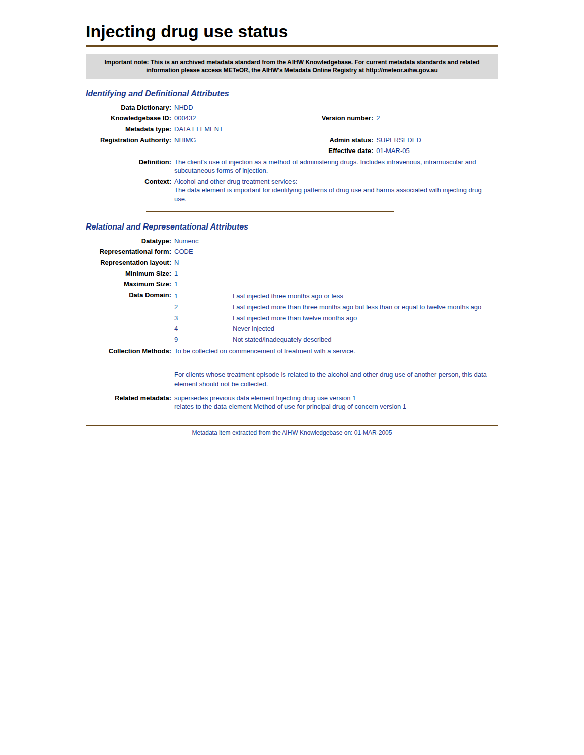Injecting drug use status
Important note: This is an archived metadata standard from the AIHW Knowledgebase. For current metadata standards and related information please access METeOR, the AIHW's Metadata Online Registry at http://meteor.aihw.gov.au
Identifying and Definitional Attributes
| Data Dictionary: | NHDD |
| Knowledgebase ID: | 000432 | Version number: | 2 |
| Metadata type: | DATA ELEMENT |
| Registration Authority: | NHIMG | Admin status: | SUPERSEDED |
| | | Effective date: | 01-MAR-05 |
| Definition: | The client's use of injection as a method of administering drugs. Includes intravenous, intramuscular and subcutaneous forms of injection. |
| Context: | Alcohol and other drug treatment services: The data element is important for identifying patterns of drug use and harms associated with injecting drug use. |
Relational and Representational Attributes
| Datatype: | Numeric |
| Representational form: | CODE |
| Representation layout: | N |
| Minimum Size: | 1 |
| Maximum Size: | 1 |
| Data Domain: | / 1 / Last injected three months ago or less / / 2 / Last injected more than three months ago but less than or equal to twelve months ago / / 3 / Last injected more than twelve months ago / / 4 / Never injected / / 9 / Not stated/inadequately described / |
| Collection Methods: | To be collected on commencement of treatment with a service. For clients whose treatment episode is related to the alcohol and other drug use of another person, this data element should not be collected. |
| Related metadata: | supersedes previous data element Injecting drug use version 1 relates to the data element Method of use for principal drug of concern version 1 |
Metadata item extracted from the AIHW Knowledgebase on: 01-MAR-2005